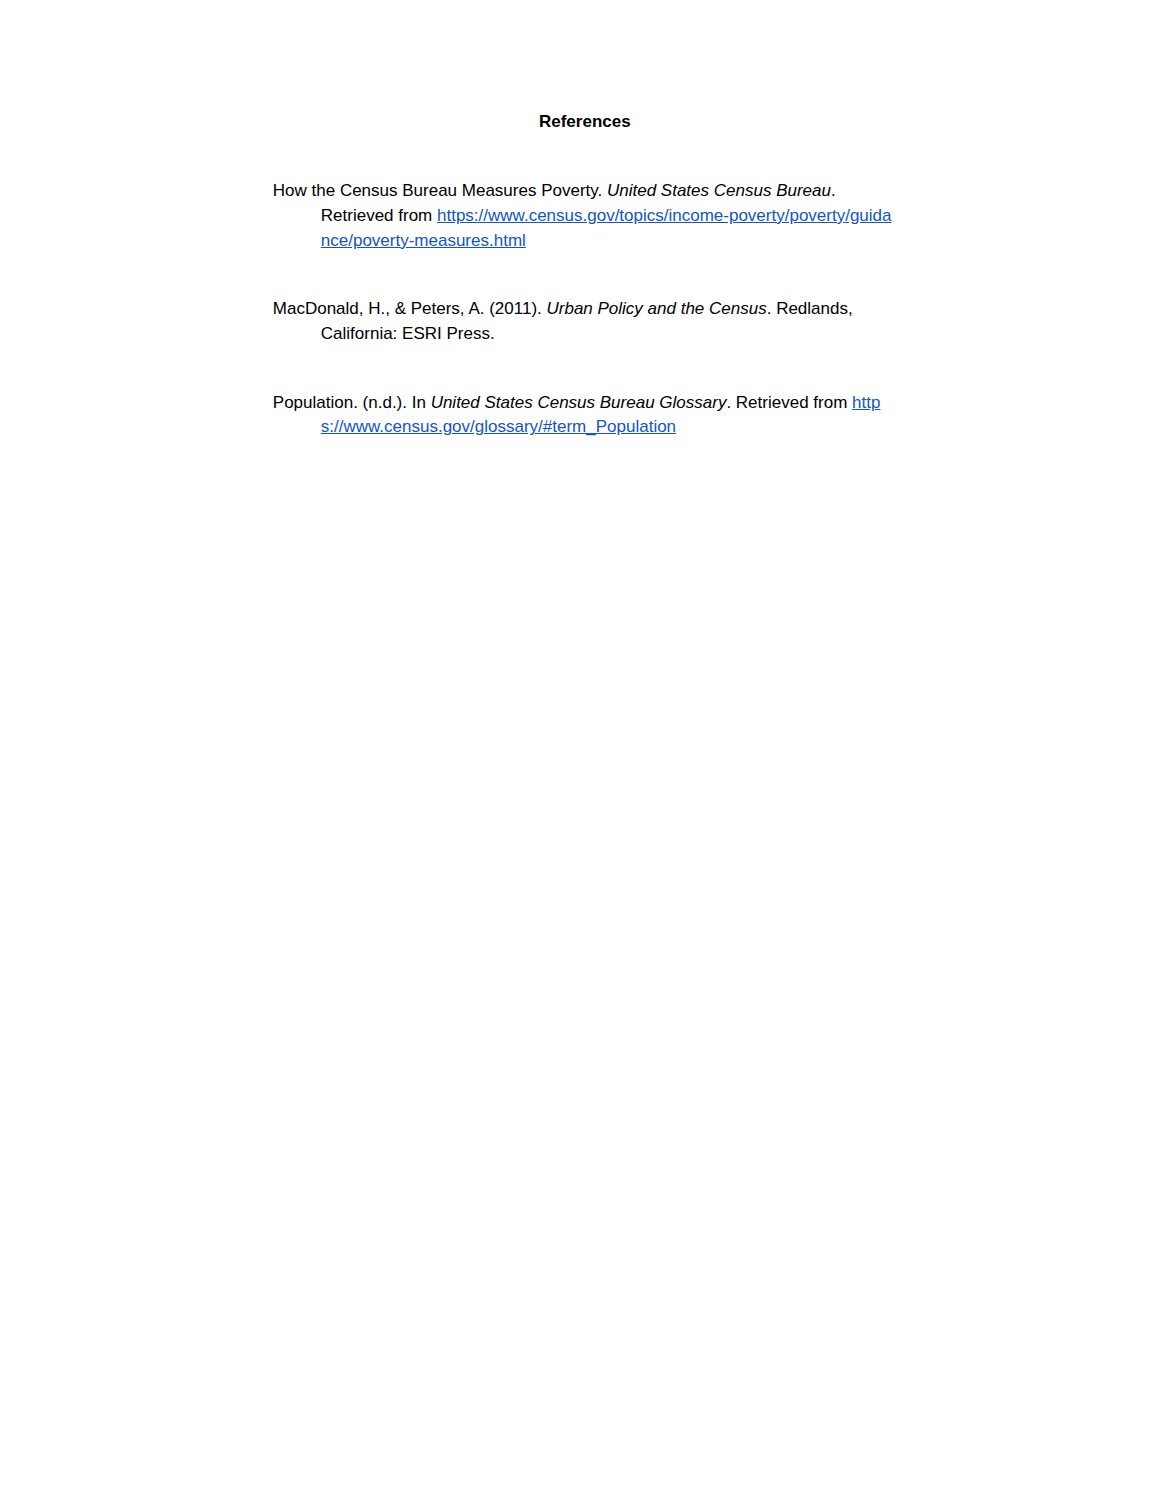References
How the Census Bureau Measures Poverty. United States Census Bureau. Retrieved from https://www.census.gov/topics/income-poverty/poverty/guidance/poverty-measures.html
MacDonald, H., & Peters, A. (2011). Urban Policy and the Census. Redlands, California: ESRI Press.
Population. (n.d.). In United States Census Bureau Glossary. Retrieved from https://www.census.gov/glossary/#term_Population